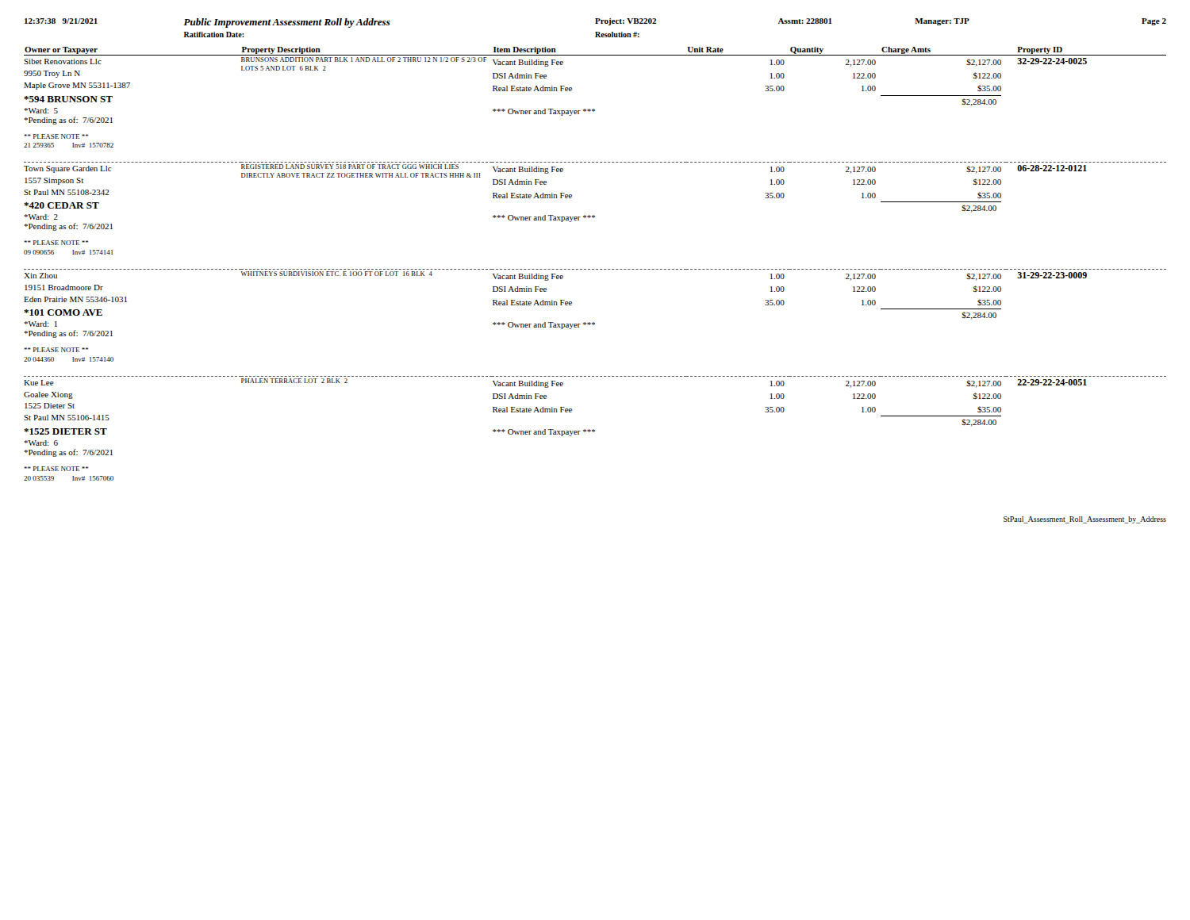12:37:38 9/21/2021
Public Improvement Assessment Roll by Address
Project: VB2202
Assmt: 228801
Manager: TJP
Page 2
Ratification Date:
Resolution #:
| Owner or Taxpayer | Property Description | Item Description | Unit Rate | Quantity | Charge Amts | Property ID |
| --- | --- | --- | --- | --- | --- | --- |
| Sibet Renovations Llc 9950 Troy Ln N Maple Grove MN 55311-1387 *594 BRUNSON ST *Ward: 5 *Pending as of: 7/6/2021 ** PLEASE NOTE ** 21 259365 Inv# 1570782 | BRUNSONS ADDITION PART BLK 1 AND ALL OF 2 THRU 12 N 1/2 OF S 2/3 OF LOTS 5 AND LOT 6 BLK 2 | Vacant Building Fee DSI Admin Fee Real Estate Admin Fee *** Owner and Taxpayer *** | 1.00 1.00 35.00 | 2,127.00 122.00 1.00 | $2,127.00 $122.00 $35.00 $2,284.00 | 32-29-22-24-0025 |
| Town Square Garden Llc 1557 Simpson St St Paul MN 55108-2342 *420 CEDAR ST *Ward: 2 *Pending as of: 7/6/2021 ** PLEASE NOTE ** 09 090656 Inv# 1574141 | REGISTERED LAND SURVEY 518 PART OF TRACT GGG WHICH LIES DIRECTLY ABOVE TRACT ZZ TOGETHER WITH ALL OF TRACTS HHH & III | Vacant Building Fee DSI Admin Fee Real Estate Admin Fee *** Owner and Taxpayer *** | 1.00 1.00 35.00 | 2,127.00 122.00 1.00 | $2,127.00 $122.00 $35.00 $2,284.00 | 06-28-22-12-0121 |
| Xin Zhou 19151 Broadmoore Dr Eden Prairie MN 55346-1031 *101 COMO AVE *Ward: 1 *Pending as of: 7/6/2021 ** PLEASE NOTE ** 20 044360 Inv# 1574140 | WHITNEYS SUBDIVISION ETC. E 1OO FT OF LOT 16 BLK 4 | Vacant Building Fee DSI Admin Fee Real Estate Admin Fee *** Owner and Taxpayer *** | 1.00 1.00 35.00 | 2,127.00 122.00 1.00 | $2,127.00 $122.00 $35.00 $2,284.00 | 31-29-22-23-0009 |
| Kue Lee Goalee Xiong 1525 Dieter St St Paul MN 55106-1415 *1525 DIETER ST *Ward: 6 *Pending as of: 7/6/2021 ** PLEASE NOTE ** 20 035539 Inv# 1567060 | PHALEN TERRACE LOT 2 BLK 2 | Vacant Building Fee DSI Admin Fee Real Estate Admin Fee *** Owner and Taxpayer *** | 1.00 1.00 35.00 | 2,127.00 122.00 1.00 | $2,127.00 $122.00 $35.00 $2,284.00 | 22-29-22-24-0051 |
StPaul_Assessment_Roll_Assessment_by_Address